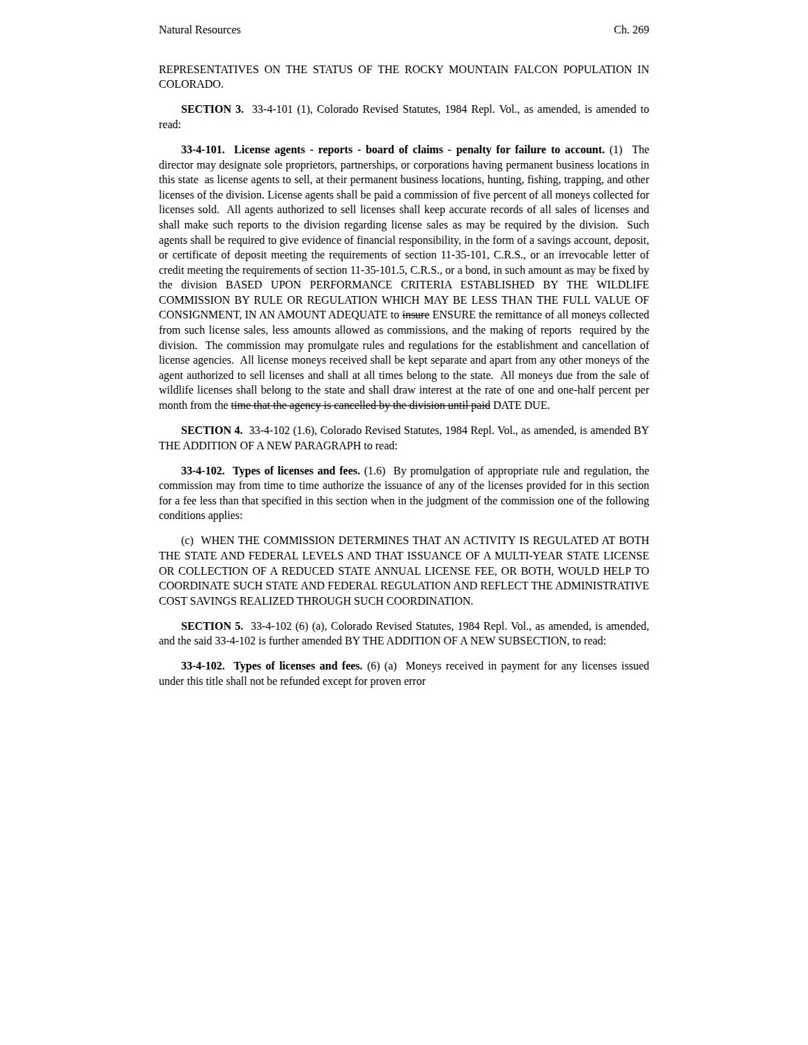Natural Resources Ch. 269
REPRESENTATIVES ON THE STATUS OF THE ROCKY MOUNTAIN FALCON POPULATION IN COLORADO.
SECTION 3. 33-4-101 (1), Colorado Revised Statutes, 1984 Repl. Vol., as amended, is amended to read:
33-4-101. License agents - reports - board of claims - penalty for failure to account. (1) The director may designate sole proprietors, partnerships, or corporations having permanent business locations in this state as license agents to sell, at their permanent business locations, hunting, fishing, trapping, and other licenses of the division. License agents shall be paid a commission of five percent of all moneys collected for licenses sold. All agents authorized to sell licenses shall keep accurate records of all sales of licenses and shall make such reports to the division regarding license sales as may be required by the division. Such agents shall be required to give evidence of financial responsibility, in the form of a savings account, deposit, or certificate of deposit meeting the requirements of section 11-35-101, C.R.S., or an irrevocable letter of credit meeting the requirements of section 11-35-101.5, C.R.S., or a bond, in such amount as may be fixed by the division BASED UPON PERFORMANCE CRITERIA ESTABLISHED BY THE WILDLIFE COMMISSION BY RULE OR REGULATION WHICH MAY BE LESS THAN THE FULL VALUE OF CONSIGNMENT, IN AN AMOUNT ADEQUATE to insure ENSURE the remittance of all moneys collected from such license sales, less amounts allowed as commissions, and the making of reports required by the division. The commission may promulgate rules and regulations for the establishment and cancellation of license agencies. All license moneys received shall be kept separate and apart from any other moneys of the agent authorized to sell licenses and shall at all times belong to the state. All moneys due from the sale of wildlife licenses shall belong to the state and shall draw interest at the rate of one and one-half percent per month from the time that the agency is cancelled by the division until paid DATE DUE.
SECTION 4. 33-4-102 (1.6), Colorado Revised Statutes, 1984 Repl. Vol., as amended, is amended BY THE ADDITION OF A NEW PARAGRAPH to read:
33-4-102. Types of licenses and fees. (1.6) By promulgation of appropriate rule and regulation, the commission may from time to time authorize the issuance of any of the licenses provided for in this section for a fee less than that specified in this section when in the judgment of the commission one of the following conditions applies:
(c) WHEN THE COMMISSION DETERMINES THAT AN ACTIVITY IS REGULATED AT BOTH THE STATE AND FEDERAL LEVELS AND THAT ISSUANCE OF A MULTI-YEAR STATE LICENSE OR COLLECTION OF A REDUCED STATE ANNUAL LICENSE FEE, OR BOTH, WOULD HELP TO COORDINATE SUCH STATE AND FEDERAL REGULATION AND REFLECT THE ADMINISTRATIVE COST SAVINGS REALIZED THROUGH SUCH COORDINATION.
SECTION 5. 33-4-102 (6) (a), Colorado Revised Statutes, 1984 Repl. Vol., as amended, is amended, and the said 33-4-102 is further amended BY THE ADDITION OF A NEW SUBSECTION, to read:
33-4-102. Types of licenses and fees. (6) (a) Moneys received in payment for any licenses issued under this title shall not be refunded except for proven error